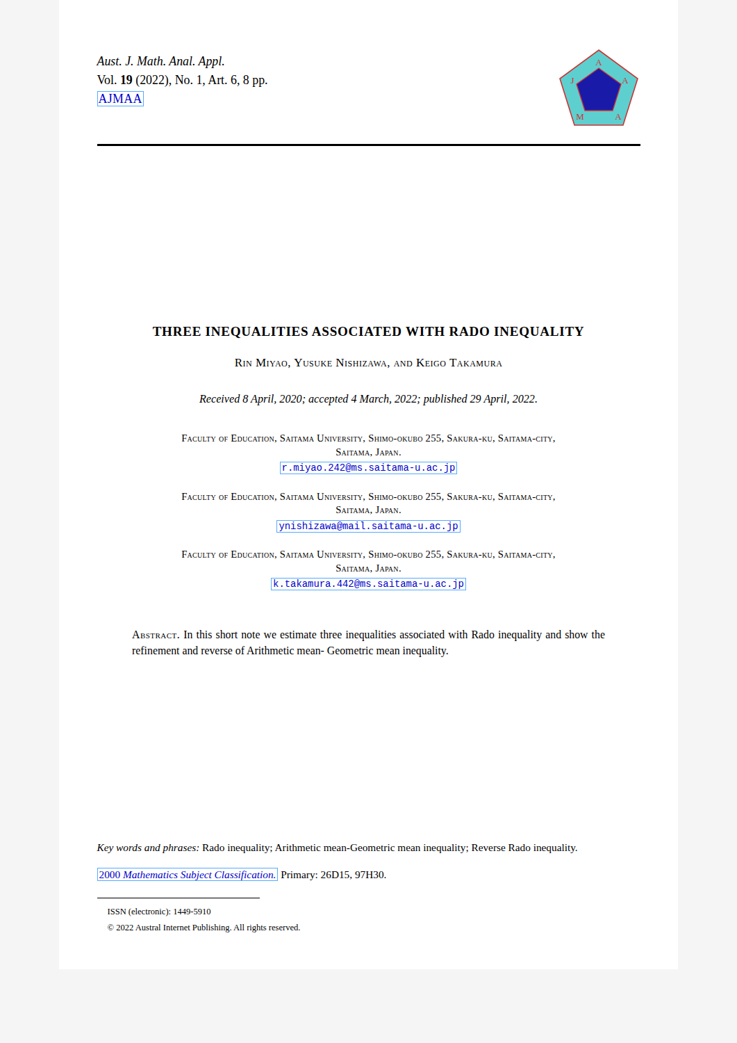Aust. J. Math. Anal. Appl.
Vol. 19 (2022), No. 1, Art. 6, 8 pp.
AJMAA
A J A M A
THREE INEQUALITIES ASSOCIATED WITH RADO INEQUALITY
Rin Miyao, Yusuke Nishizawa, and Keigo Takamura
Received 8 April, 2020; accepted 4 March, 2022; published 29 April, 2022.
Faculty of Education, Saitama University, Shimo-okubo 255, Sakura-ku, Saitama-city,
Saitama, Japan.
r.miyao.242@ms.saitama-u.ac.jp
Faculty of Education, Saitama University, Shimo-okubo 255, Sakura-ku, Saitama-city,
Saitama, Japan.
ynishizawa@mail.saitama-u.ac.jp
Faculty of Education, Saitama University, Shimo-okubo 255, Sakura-ku, Saitama-city,
Saitama, Japan.
k.takamura.442@ms.saitama-u.ac.jp
Abstract. In this short note we estimate three inequalities associated with Rado inequality and show the refinement and reverse of Arithmetic mean- Geometric mean inequality.
Key words and phrases: Rado inequality; Arithmetic mean-Geometric mean inequality; Reverse Rado inequality.
2000 Mathematics Subject Classification. Primary: 26D15, 97H30.
ISSN (electronic): 1449-5910
© 2022 Austral Internet Publishing. All rights reserved.